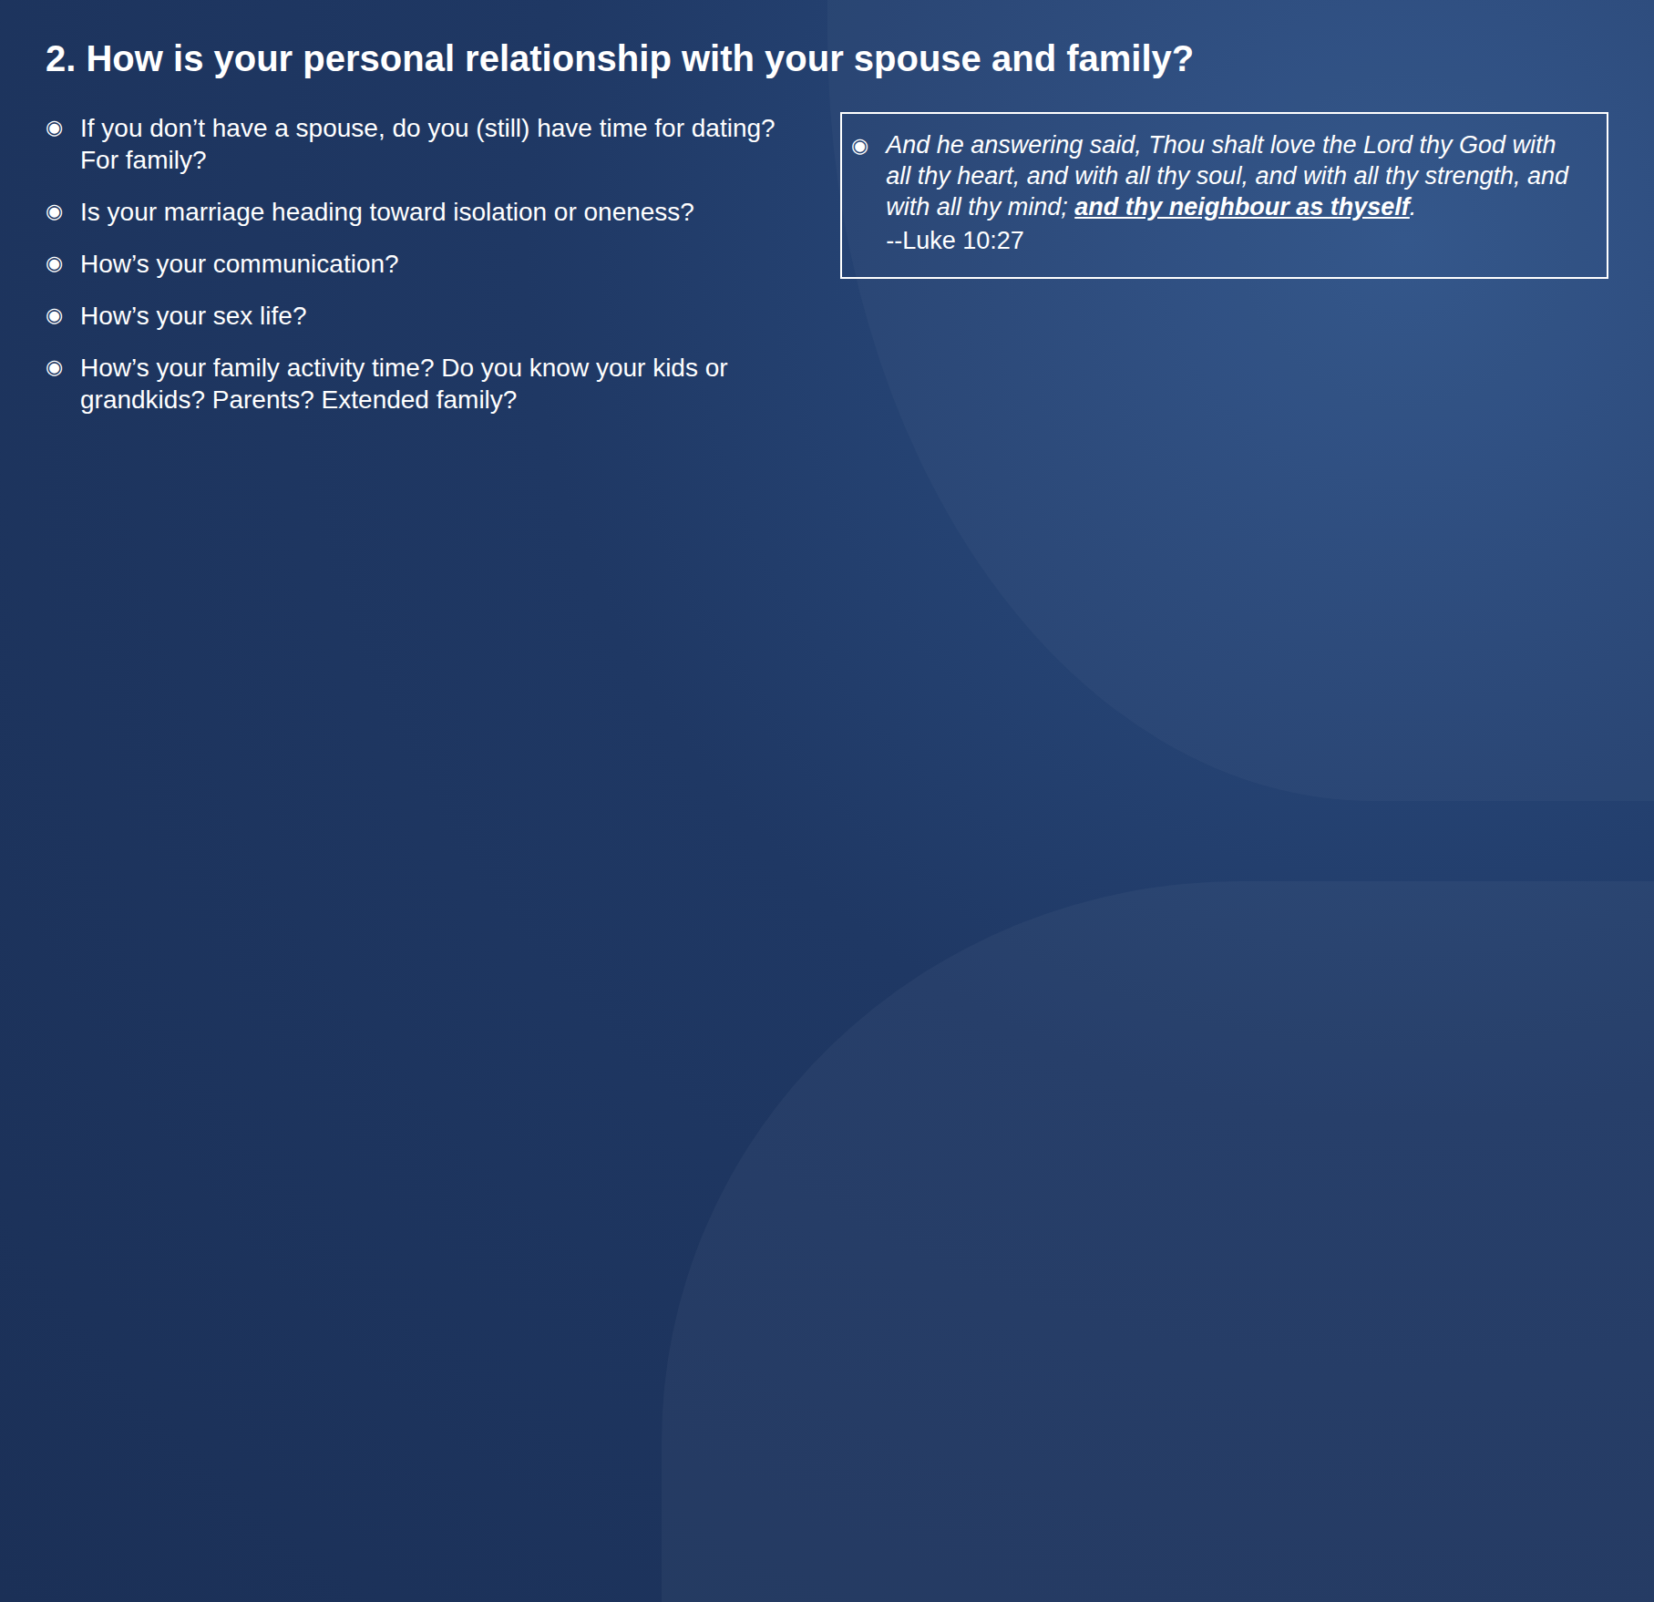2. How is your personal relationship with your spouse and family?
If you don’t have a spouse, do you (still) have time for dating? For family?
Is your marriage heading toward isolation or oneness?
How’s your communication?
How’s your sex life?
How’s your family activity time? Do you know your kids or grandkids? Parents? Extended family?
And he answering said, Thou shalt love the Lord thy God with all thy heart, and with all thy soul, and with all thy strength, and with all thy mind; and thy neighbour as thyself. --Luke 10:27